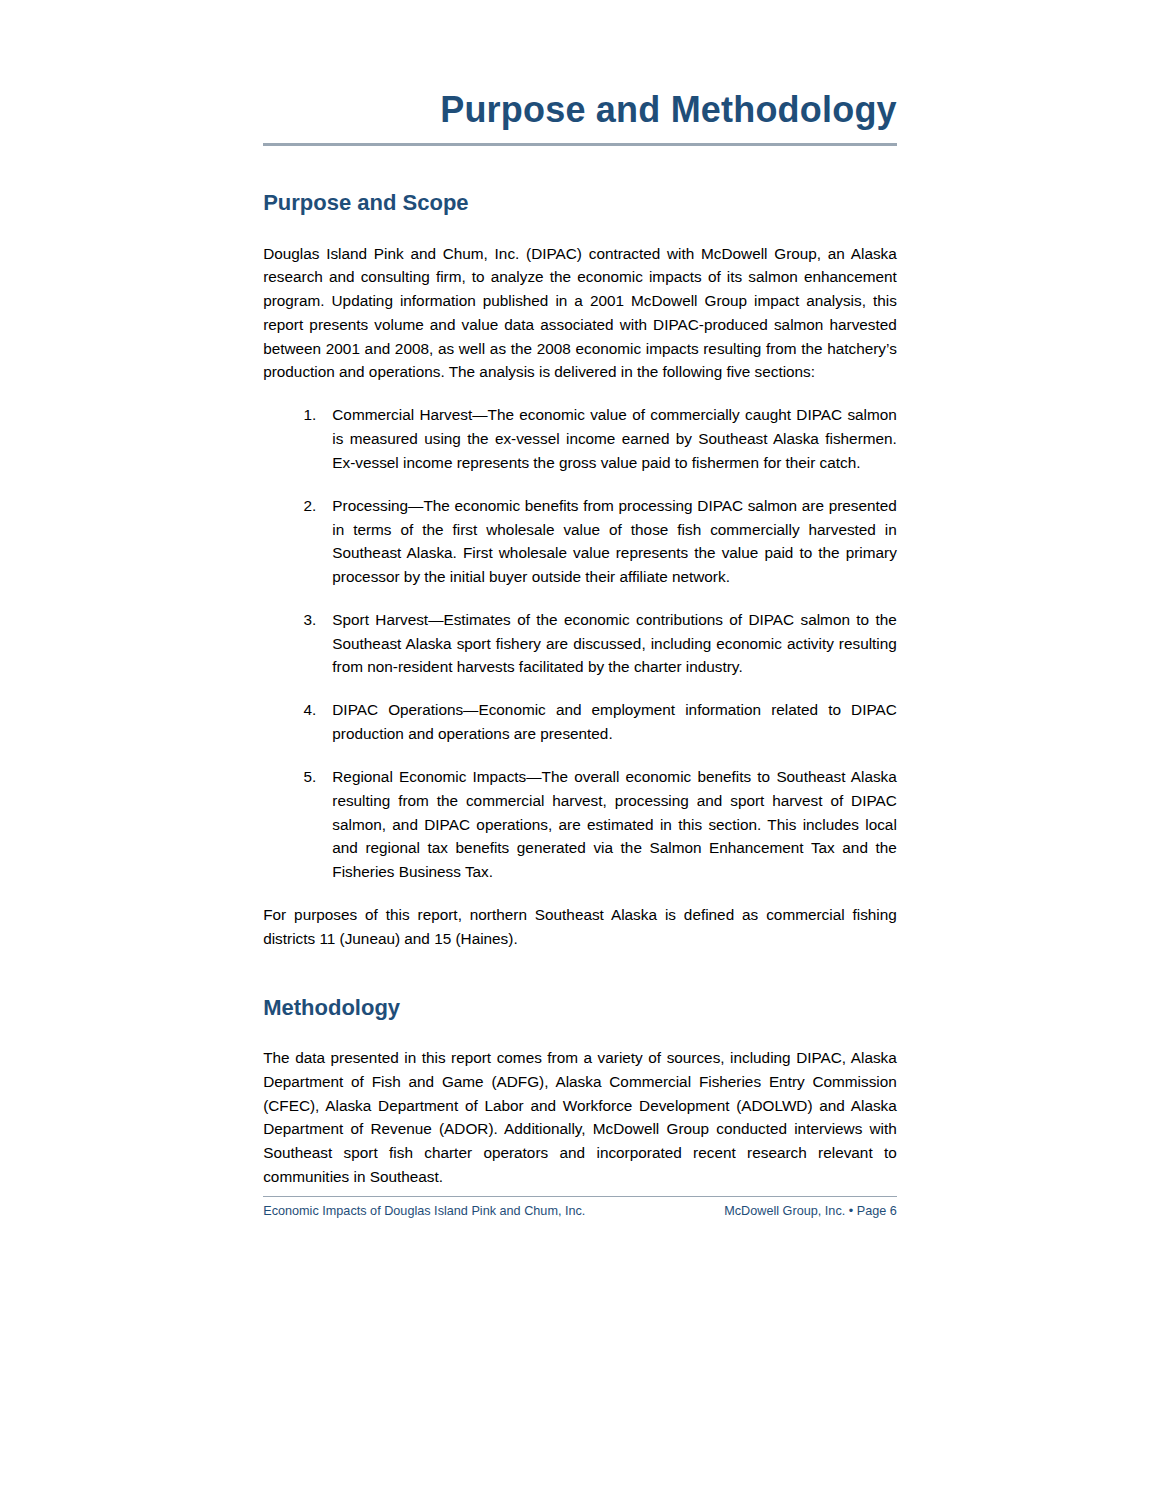Purpose and Methodology
Purpose and Scope
Douglas Island Pink and Chum, Inc. (DIPAC) contracted with McDowell Group, an Alaska research and consulting firm, to analyze the economic impacts of its salmon enhancement program. Updating information published in a 2001 McDowell Group impact analysis, this report presents volume and value data associated with DIPAC-produced salmon harvested between 2001 and 2008, as well as the 2008 economic impacts resulting from the hatchery’s production and operations. The analysis is delivered in the following five sections:
Commercial Harvest—The economic value of commercially caught DIPAC salmon is measured using the ex-vessel income earned by Southeast Alaska fishermen. Ex-vessel income represents the gross value paid to fishermen for their catch.
Processing—The economic benefits from processing DIPAC salmon are presented in terms of the first wholesale value of those fish commercially harvested in Southeast Alaska. First wholesale value represents the value paid to the primary processor by the initial buyer outside their affiliate network.
Sport Harvest—Estimates of the economic contributions of DIPAC salmon to the Southeast Alaska sport fishery are discussed, including economic activity resulting from non-resident harvests facilitated by the charter industry.
DIPAC Operations—Economic and employment information related to DIPAC production and operations are presented.
Regional Economic Impacts—The overall economic benefits to Southeast Alaska resulting from the commercial harvest, processing and sport harvest of DIPAC salmon, and DIPAC operations, are estimated in this section. This includes local and regional tax benefits generated via the Salmon Enhancement Tax and the Fisheries Business Tax.
For purposes of this report, northern Southeast Alaska is defined as commercial fishing districts 11 (Juneau) and 15 (Haines).
Methodology
The data presented in this report comes from a variety of sources, including DIPAC, Alaska Department of Fish and Game (ADFG), Alaska Commercial Fisheries Entry Commission (CFEC), Alaska Department of Labor and Workforce Development (ADOLWD) and Alaska Department of Revenue (ADOR). Additionally, McDowell Group conducted interviews with Southeast sport fish charter operators and incorporated recent research relevant to communities in Southeast.
Economic Impacts of Douglas Island Pink and Chum, Inc. McDowell Group, Inc. • Page 6